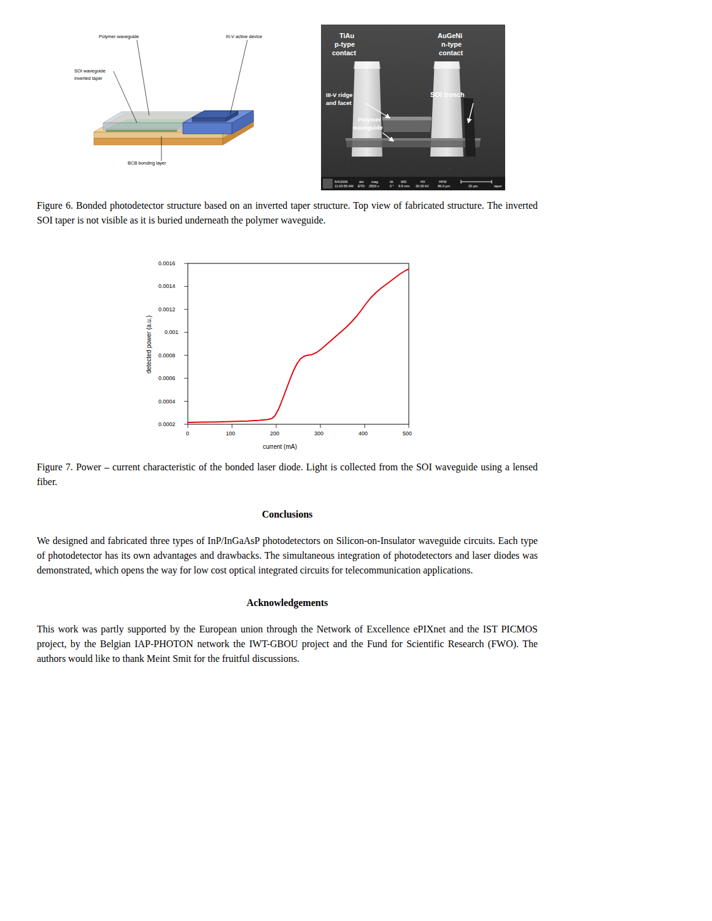Polymer waveguide III-V active device SOI waveguide inverted taper BCB bonding layer
TiAu p-type contact AuGeNi n-type contact III-V ridge and facet SOI trench Polymer waveguide 5/4/2006 11:03:55 AM det ETD mag 2500 x tilt 0 ° WD 9.9 mm HV 30.00 kV HFW 96.0 µm 20 µm taper
Figure 6. Bonded photodetector structure based on an inverted taper structure. Top view of fabricated structure. The inverted SOI taper is not visible as it is buried underneath the polymer waveguide.
0.0002 0.0004 0.0006 0.0008 0.001 0.0012 0.0014 0.0016 0 100 200 300 400 500 current (mA) detected power (a.u.)
Figure 7. Power – current characteristic of the bonded laser diode. Light is collected from the SOI waveguide using a lensed fiber.
Conclusions
We designed and fabricated three types of InP/InGaAsP photodetectors on Silicon-on-Insulator waveguide circuits. Each type of photodetector has its own advantages and drawbacks. The simultaneous integration of photodetectors and laser diodes was demonstrated, which opens the way for low cost optical integrated circuits for telecommunication applications.
Acknowledgements
This work was partly supported by the European union through the Network of Excellence ePIXnet and the IST PICMOS project, by the Belgian IAP-PHOTON network the IWT-GBOU project and the Fund for Scientific Research (FWO). The authors would like to thank Meint Smit for the fruitful discussions.